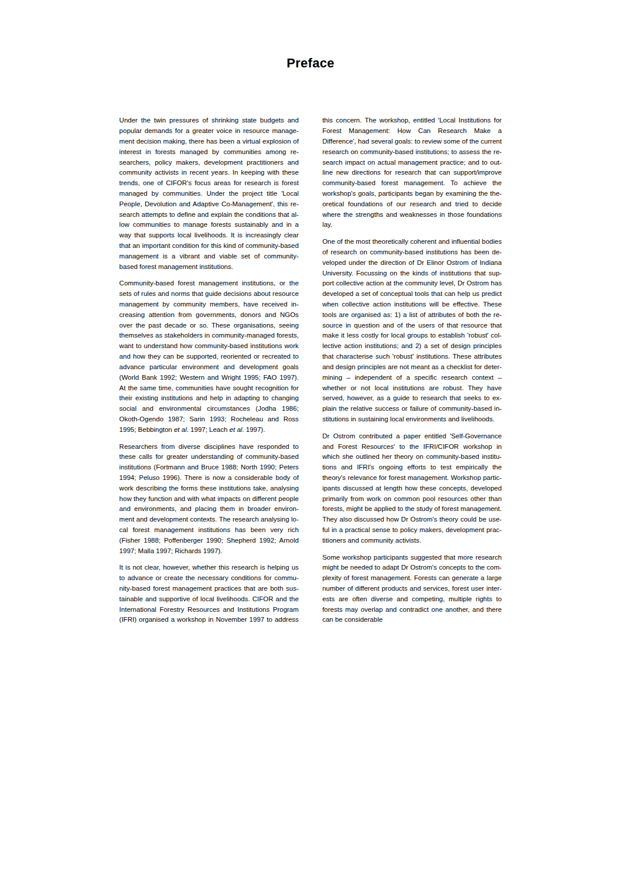Preface
Under the twin pressures of shrinking state budgets and popular demands for a greater voice in resource management decision making, there has been a virtual explosion of interest in forests managed by communities among researchers, policy makers, development practitioners and community activists in recent years. In keeping with these trends, one of CIFOR's focus areas for research is forest managed by communities. Under the project title 'Local People, Devolution and Adaptive Co-Management', this research attempts to define and explain the conditions that allow communities to manage forests sustainably and in a way that supports local livelihoods. It is increasingly clear that an important condition for this kind of community-based management is a vibrant and viable set of community-based forest management institutions.
Community-based forest management institutions, or the sets of rules and norms that guide decisions about resource management by community members, have received increasing attention from governments, donors and NGOs over the past decade or so. These organisations, seeing themselves as stakeholders in community-managed forests, want to understand how community-based institutions work and how they can be supported, reoriented or recreated to advance particular environment and development goals (World Bank 1992; Western and Wright 1995; FAO 1997). At the same time, communities have sought recognition for their existing institutions and help in adapting to changing social and environmental circumstances (Jodha 1986; Okoth-Ogendo 1987; Sarin 1993; Rocheleau and Ross 1995; Bebbington et al. 1997; Leach et al. 1997).
Researchers from diverse disciplines have responded to these calls for greater understanding of community-based institutions (Fortmann and Bruce 1988; North 1990; Peters 1994; Peluso 1996). There is now a considerable body of work describing the forms these institutions take, analysing how they function and with what impacts on different people and environments, and placing them in broader environment and development contexts. The research analysing local forest management institutions has been very rich (Fisher 1988; Poffenberger 1990; Shepherd 1992; Arnold 1997; Malla 1997; Richards 1997).
It is not clear, however, whether this research is helping us to advance or create the necessary conditions for community-based forest management practices that are both sustainable and supportive of local livelihoods. CIFOR and the International Forestry Resources and Institutions Program (IFRI) organised a workshop in November 1997 to address this concern. The workshop, entitled 'Local Institutions for Forest Management: How Can Research Make a Difference', had several goals: to review some of the current research on community-based institutions; to assess the research impact on actual management practice; and to outline new directions for research that can support/improve community-based forest management. To achieve the workshop's goals, participants began by examining the theoretical foundations of our research and tried to decide where the strengths and weaknesses in those foundations lay.
One of the most theoretically coherent and influential bodies of research on community-based institutions has been developed under the direction of Dr Elinor Ostrom of Indiana University. Focussing on the kinds of institutions that support collective action at the community level, Dr Ostrom has developed a set of conceptual tools that can help us predict when collective action institutions will be effective. These tools are organised as: 1) a list of attributes of both the resource in question and of the users of that resource that make it less costly for local groups to establish 'robust' collective action institutions; and 2) a set of design principles that characterise such 'robust' institutions. These attributes and design principles are not meant as a checklist for determining – independent of a specific research context – whether or not local institutions are robust. They have served, however, as a guide to research that seeks to explain the relative success or failure of community-based institutions in sustaining local environments and livelihoods.
Dr Ostrom contributed a paper entitled 'Self-Governance and Forest Resources' to the IFRI/CIFOR workshop in which she outlined her theory on community-based institutions and IFRI's ongoing efforts to test empirically the theory's relevance for forest management. Workshop participants discussed at length how these concepts, developed primarily from work on common pool resources other than forests, might be applied to the study of forest management. They also discussed how Dr Ostrom's theory could be useful in a practical sense to policy makers, development practitioners and community activists.
Some workshop participants suggested that more research might be needed to adapt Dr Ostrom's concepts to the complexity of forest management. Forests can generate a large number of different products and services, forest user interests are often diverse and competing, multiple rights to forests may overlap and contradict one another, and there can be considerable